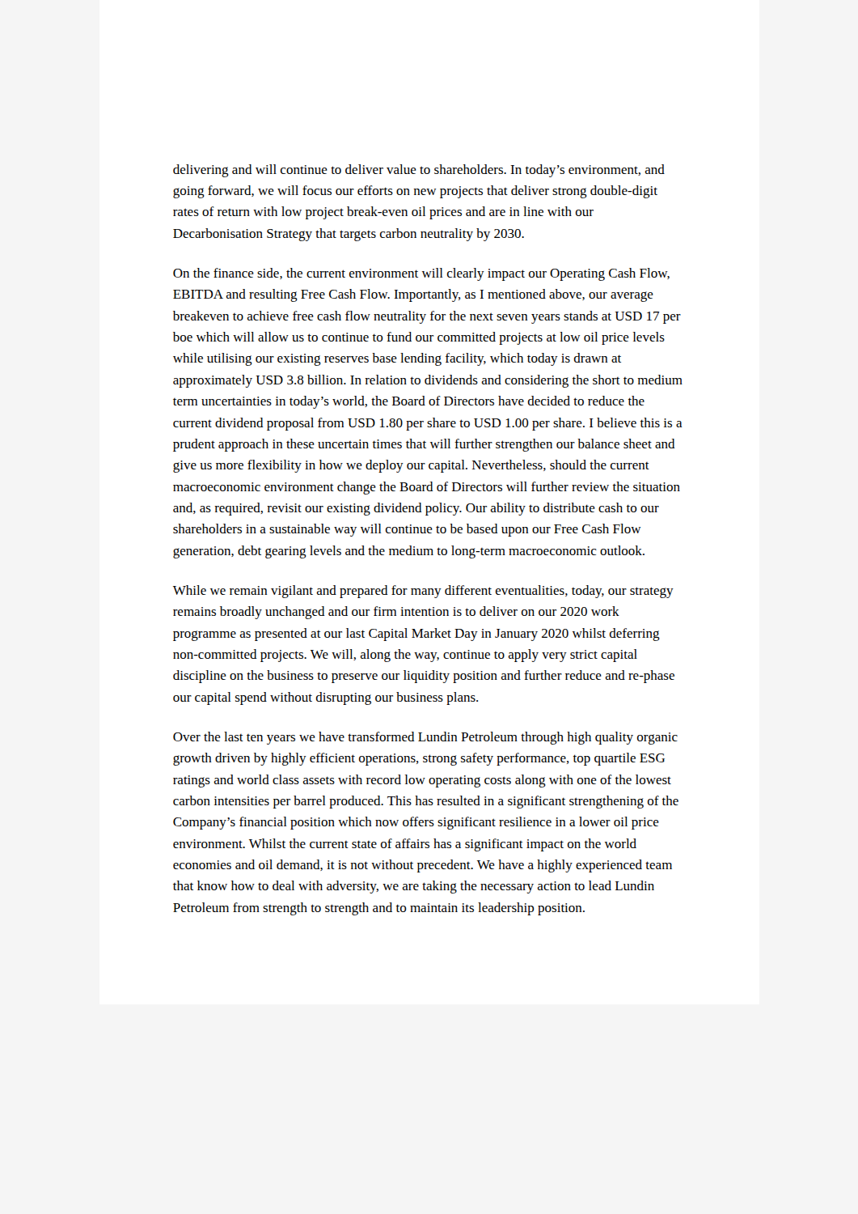delivering and will continue to deliver value to shareholders. In today’s environment, and going forward, we will focus our efforts on new projects that deliver strong double-digit rates of return with low project break-even oil prices and are in line with our Decarbonisation Strategy that targets carbon neutrality by 2030.
On the finance side, the current environment will clearly impact our Operating Cash Flow, EBITDA and resulting Free Cash Flow. Importantly, as I mentioned above, our average breakeven to achieve free cash flow neutrality for the next seven years stands at USD 17 per boe which will allow us to continue to fund our committed projects at low oil price levels while utilising our existing reserves base lending facility, which today is drawn at approximately USD 3.8 billion. In relation to dividends and considering the short to medium term uncertainties in today’s world, the Board of Directors have decided to reduce the current dividend proposal from USD 1.80 per share to USD 1.00 per share. I believe this is a prudent approach in these uncertain times that will further strengthen our balance sheet and give us more flexibility in how we deploy our capital. Nevertheless, should the current macroeconomic environment change the Board of Directors will further review the situation and, as required, revisit our existing dividend policy. Our ability to distribute cash to our shareholders in a sustainable way will continue to be based upon our Free Cash Flow generation, debt gearing levels and the medium to long-term macroeconomic outlook.
While we remain vigilant and prepared for many different eventualities, today, our strategy remains broadly unchanged and our firm intention is to deliver on our 2020 work programme as presented at our last Capital Market Day in January 2020 whilst deferring non-committed projects. We will, along the way, continue to apply very strict capital discipline on the business to preserve our liquidity position and further reduce and re-phase our capital spend without disrupting our business plans.
Over the last ten years we have transformed Lundin Petroleum through high quality organic growth driven by highly efficient operations, strong safety performance, top quartile ESG ratings and world class assets with record low operating costs along with one of the lowest carbon intensities per barrel produced. This has resulted in a significant strengthening of the Company’s financial position which now offers significant resilience in a lower oil price environment. Whilst the current state of affairs has a significant impact on the world economies and oil demand, it is not without precedent. We have a highly experienced team that know how to deal with adversity, we are taking the necessary action to lead Lundin Petroleum from strength to strength and to maintain its leadership position.